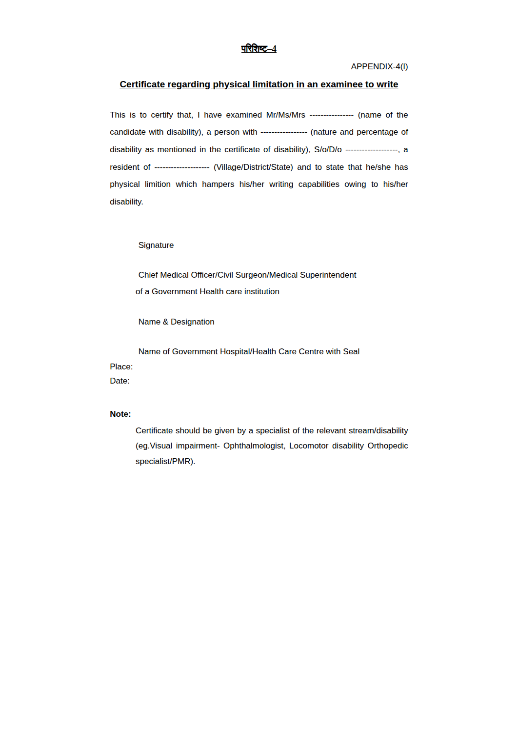परिशिष्ट–4
APPENDIX-4(I)
Certificate regarding physical limitation in an examinee to write
This is to certify that, I have examined Mr/Ms/Mrs ---------------- (name of the candidate with disability), a person with ----------------- (nature and percentage of disability as mentioned in the certificate of disability), S/o/D/o -------------------, a resident of -------------------- (Village/District/State) and to state that he/she has physical limition which hampers his/her writing capabilities owing to his/her disability.
Signature
Chief Medical Officer/Civil Surgeon/Medical Superintendent
of a Government Health care institution
Name & Designation
Name of Government Hospital/Health Care Centre with Seal
Place:
Date:
Note:
Certificate should be given by a specialist of the relevant stream/disability (eg.Visual impairment- Ophthalmologist, Locomotor disability Orthopedic specialist/PMR).